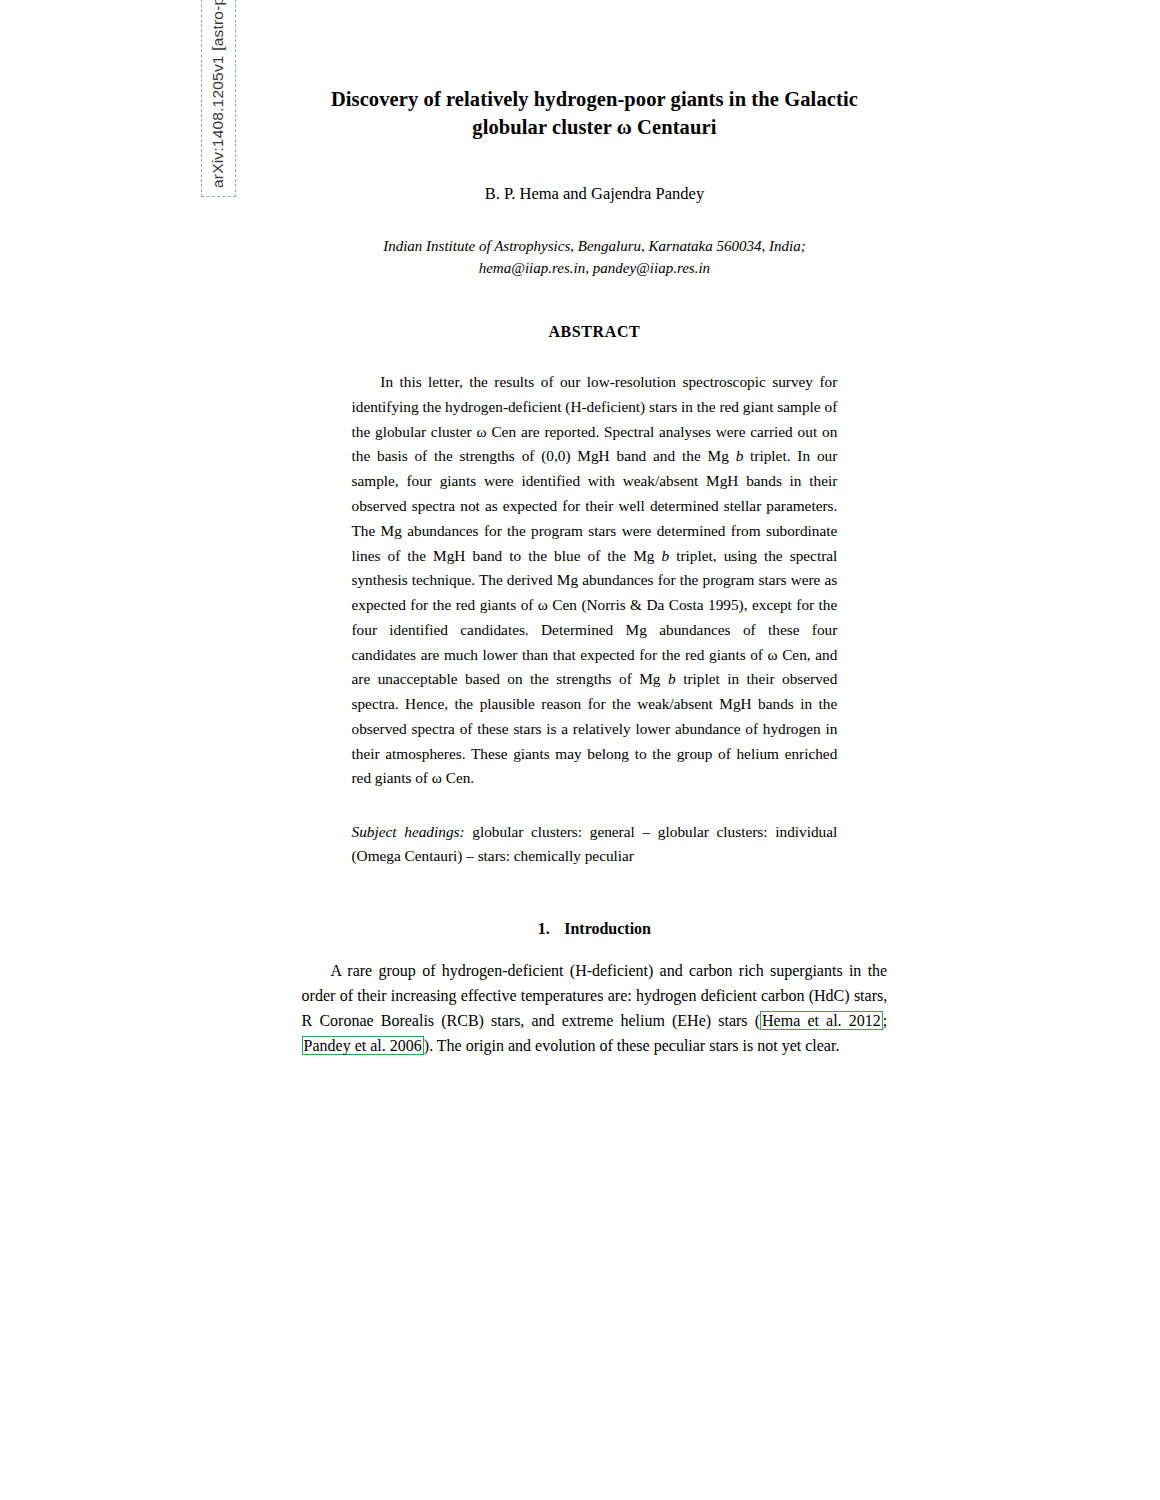arXiv:1408.1205v1 [astro-ph.SR] 6 Aug 2014
Discovery of relatively hydrogen-poor giants in the Galactic
globular cluster ω Centauri
B. P. Hema and Gajendra Pandey
Indian Institute of Astrophysics, Bengaluru, Karnataka 560034, India;
hema@iiap.res.in, pandey@iiap.res.in
ABSTRACT
In this letter, the results of our low-resolution spectroscopic survey for identifying the hydrogen-deficient (H-deficient) stars in the red giant sample of the globular cluster ω Cen are reported. Spectral analyses were carried out on the basis of the strengths of (0,0) MgH band and the Mg b triplet. In our sample, four giants were identified with weak/absent MgH bands in their observed spectra not as expected for their well determined stellar parameters. The Mg abundances for the program stars were determined from subordinate lines of the MgH band to the blue of the Mg b triplet, using the spectral synthesis technique. The derived Mg abundances for the program stars were as expected for the red giants of ω Cen (Norris & Da Costa 1995), except for the four identified candidates. Determined Mg abundances of these four candidates are much lower than that expected for the red giants of ω Cen, and are unacceptable based on the strengths of Mg b triplet in their observed spectra. Hence, the plausible reason for the weak/absent MgH bands in the observed spectra of these stars is a relatively lower abundance of hydrogen in their atmospheres. These giants may belong to the group of helium enriched red giants of ω Cen.
Subject headings: globular clusters: general – globular clusters: individual (Omega Centauri) – stars: chemically peculiar
1. Introduction
A rare group of hydrogen-deficient (H-deficient) and carbon rich supergiants in the order of their increasing effective temperatures are: hydrogen deficient carbon (HdC) stars, R Coronae Borealis (RCB) stars, and extreme helium (EHe) stars (Hema et al. 2012; Pandey et al. 2006). The origin and evolution of these peculiar stars is not yet clear.